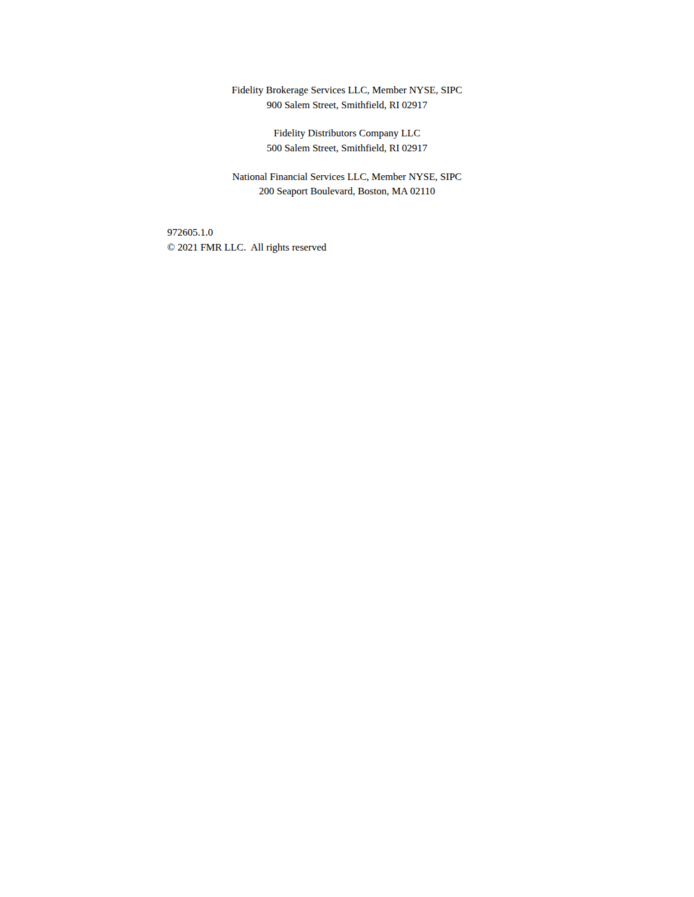Fidelity Brokerage Services LLC, Member NYSE, SIPC
900 Salem Street, Smithfield, RI 02917
Fidelity Distributors Company LLC
500 Salem Street, Smithfield, RI 02917
National Financial Services LLC, Member NYSE, SIPC
200 Seaport Boulevard, Boston, MA 02110
972605.1.0
© 2021 FMR LLC. All rights reserved